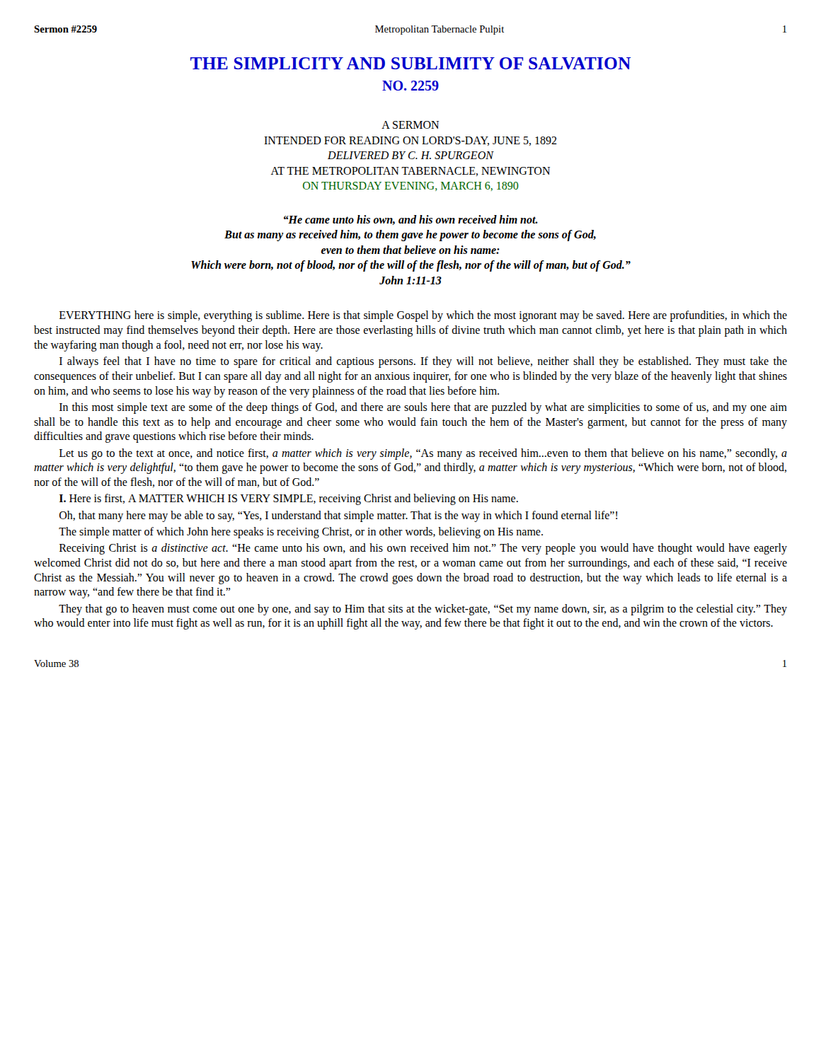Sermon #2259
Metropolitan Tabernacle Pulpit
1
THE SIMPLICITY AND SUBLIMITY OF SALVATION
NO. 2259
A SERMON
INTENDED FOR READING ON LORD'S-DAY, JUNE 5, 1892
DELIVERED BY C. H. SPURGEON
AT THE METROPOLITAN TABERNACLE, NEWINGTON
ON THURSDAY EVENING, MARCH 6, 1890
“He came unto his own, and his own received him not.
But as many as received him, to them gave he power to become the sons of God,
even to them that believe on his name:
Which were born, not of blood, nor of the will of the flesh, nor of the will of man, but of God.”
John 1:11-13
EVERYTHING here is simple, everything is sublime. Here is that simple Gospel by which the most ignorant may be saved. Here are profundities, in which the best instructed may find themselves beyond their depth. Here are those everlasting hills of divine truth which man cannot climb, yet here is that plain path in which the wayfaring man though a fool, need not err, nor lose his way.
I always feel that I have no time to spare for critical and captious persons. If they will not believe, neither shall they be established. They must take the consequences of their unbelief. But I can spare all day and all night for an anxious inquirer, for one who is blinded by the very blaze of the heavenly light that shines on him, and who seems to lose his way by reason of the very plainness of the road that lies before him.
In this most simple text are some of the deep things of God, and there are souls here that are puzzled by what are simplicities to some of us, and my one aim shall be to handle this text as to help and encourage and cheer some who would fain touch the hem of the Master's garment, but cannot for the press of many difficulties and grave questions which rise before their minds.
Let us go to the text at once, and notice first, a matter which is very simple, “As many as received him...even to them that believe on his name,” secondly, a matter which is very delightful, “to them gave he power to become the sons of God,” and thirdly, a matter which is very mysterious, “Which were born, not of blood, nor of the will of the flesh, nor of the will of man, but of God.”
I. Here is first, A MATTER WHICH IS VERY SIMPLE, receiving Christ and believing on His name.
Oh, that many here may be able to say, “Yes, I understand that simple matter. That is the way in which I found eternal life”!
The simple matter of which John here speaks is receiving Christ, or in other words, believing on His name.
Receiving Christ is a distinctive act. “He came unto his own, and his own received him not.” The very people you would have thought would have eagerly welcomed Christ did not do so, but here and there a man stood apart from the rest, or a woman came out from her surroundings, and each of these said, “I receive Christ as the Messiah.” You will never go to heaven in a crowd. The crowd goes down the broad road to destruction, but the way which leads to life eternal is a narrow way, “and few there be that find it.”
They that go to heaven must come out one by one, and say to Him that sits at the wicket-gate, “Set my name down, sir, as a pilgrim to the celestial city.” They who would enter into life must fight as well as run, for it is an uphill fight all the way, and few there be that fight it out to the end, and win the crown of the victors.
Volume 38
1